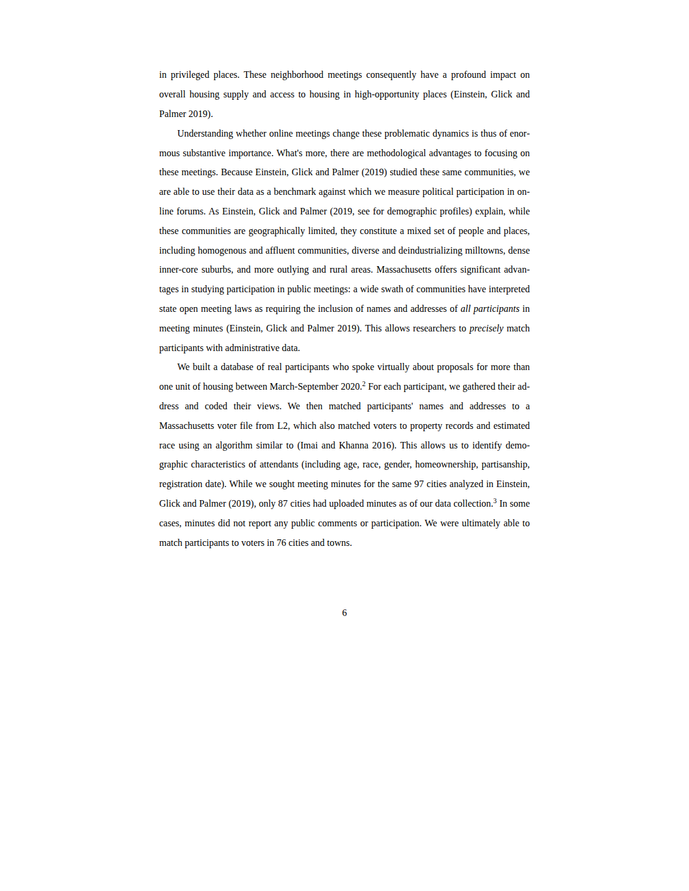in privileged places. These neighborhood meetings consequently have a profound impact on overall housing supply and access to housing in high-opportunity places (Einstein, Glick and Palmer 2019).
Understanding whether online meetings change these problematic dynamics is thus of enormous substantive importance. What's more, there are methodological advantages to focusing on these meetings. Because Einstein, Glick and Palmer (2019) studied these same communities, we are able to use their data as a benchmark against which we measure political participation in online forums. As Einstein, Glick and Palmer (2019, see for demographic profiles) explain, while these communities are geographically limited, they constitute a mixed set of people and places, including homogenous and affluent communities, diverse and deindustrializing milltowns, dense inner-core suburbs, and more outlying and rural areas. Massachusetts offers significant advantages in studying participation in public meetings: a wide swath of communities have interpreted state open meeting laws as requiring the inclusion of names and addresses of all participants in meeting minutes (Einstein, Glick and Palmer 2019). This allows researchers to precisely match participants with administrative data.
We built a database of real participants who spoke virtually about proposals for more than one unit of housing between March-September 2020.2 For each participant, we gathered their address and coded their views. We then matched participants' names and addresses to a Massachusetts voter file from L2, which also matched voters to property records and estimated race using an algorithm similar to (Imai and Khanna 2016). This allows us to identify demographic characteristics of attendants (including age, race, gender, homeownership, partisanship, registration date). While we sought meeting minutes for the same 97 cities analyzed in Einstein, Glick and Palmer (2019), only 87 cities had uploaded minutes as of our data collection.3 In some cases, minutes did not report any public comments or participation. We were ultimately able to match participants to voters in 76 cities and towns.
6